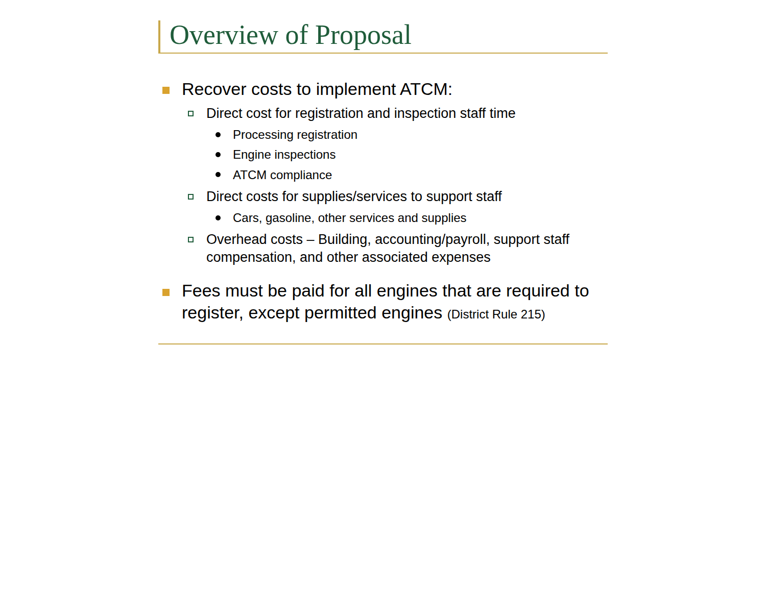Overview of Proposal
Recover costs to implement ATCM:
Direct cost for registration and inspection staff time
Processing registration
Engine inspections
ATCM compliance
Direct costs for supplies/services to support staff
Cars, gasoline, other services and supplies
Overhead costs – Building, accounting/payroll, support staff compensation, and other associated expenses
Fees must be paid for all engines that are required to register, except permitted engines (District Rule 215)